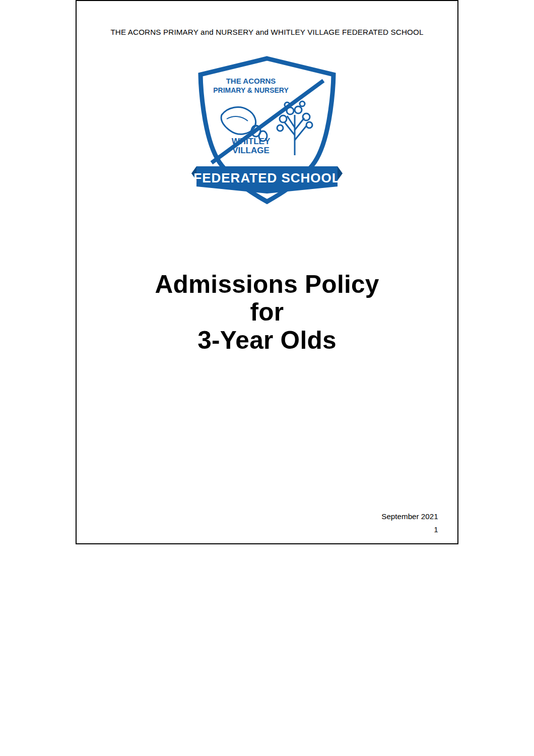THE ACORNS PRIMARY and NURSERY and WHITLEY VILLAGE FEDERATED SCHOOL
THE ACORNS PRIMARY & NURSERY WHITLEY VILLAGE FEDERATED SCHOOL
Admissions Policy
for
3-Year Olds
September 2021
1